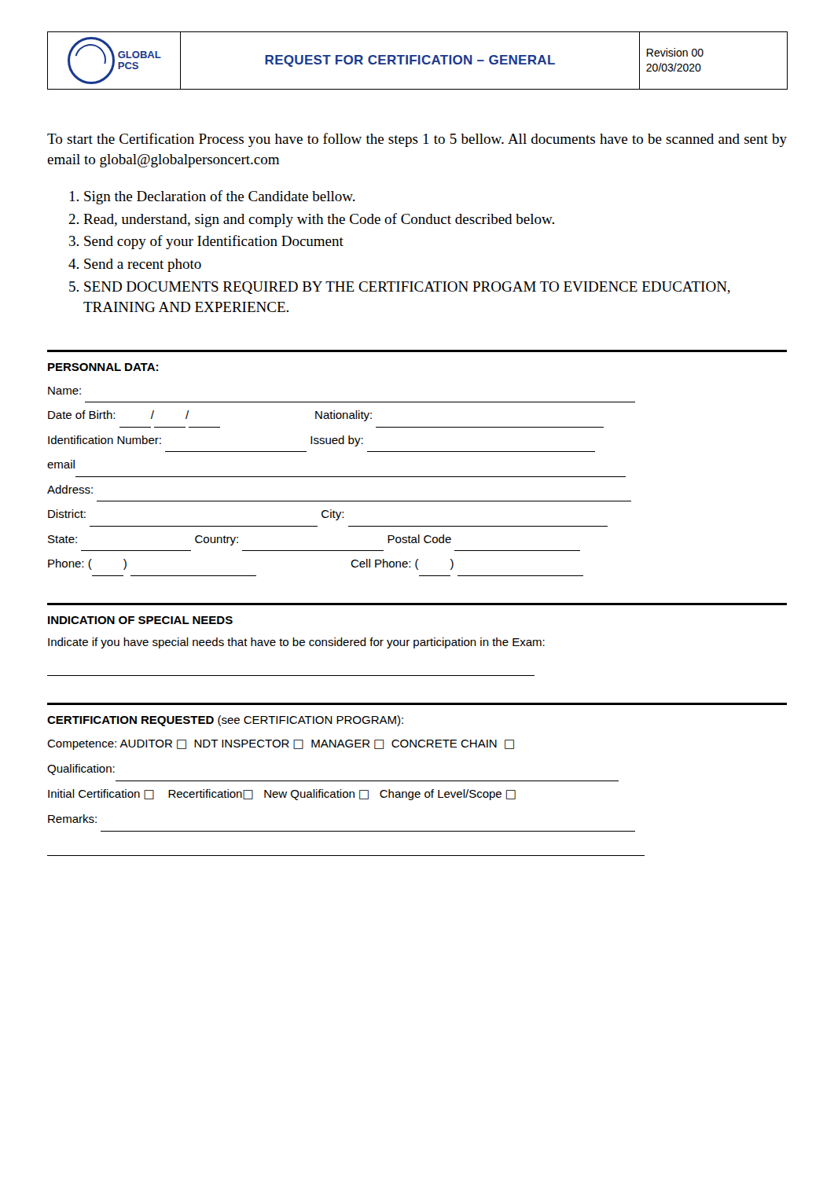GLOBAL
PCS
REQUEST FOR CERTIFICATION – GENERAL
Revision 00
20/03/2020
To start the Certification Process you have to follow the steps 1 to 5 bellow. All documents have to be scanned and sent by email to global@globalpersoncert.com
Sign the Declaration of the Candidate bellow.
Read, understand, sign and comply with the Code of Conduct described below.
Send copy of your Identification Document
Send a recent photo
SEND DOCUMENTS REQUIRED BY THE CERTIFICATION PROGAM TO EVIDENCE EDUCATION, TRAINING AND EXPERIENCE.
PERSONNAL DATA:
Name:
Date of Birth: / / Nationality:
Identification Number: Issued by:
email
Address:
District: City:
State: Country: Postal Code
Phone: ( ) Cell Phone: ( )
INDICATION OF SPECIAL NEEDS
Indicate if you have special needs that have to be considered for your participation in the Exam:
CERTIFICATION REQUESTED (see CERTIFICATION PROGRAM):
Competence: AUDITOR □ NDT INSPECTOR □ MANAGER □ CONCRETE CHAIN □
Qualification:
Initial Certification □ Recertification□ New Qualification □ Change of Level/Scope □
Remarks: